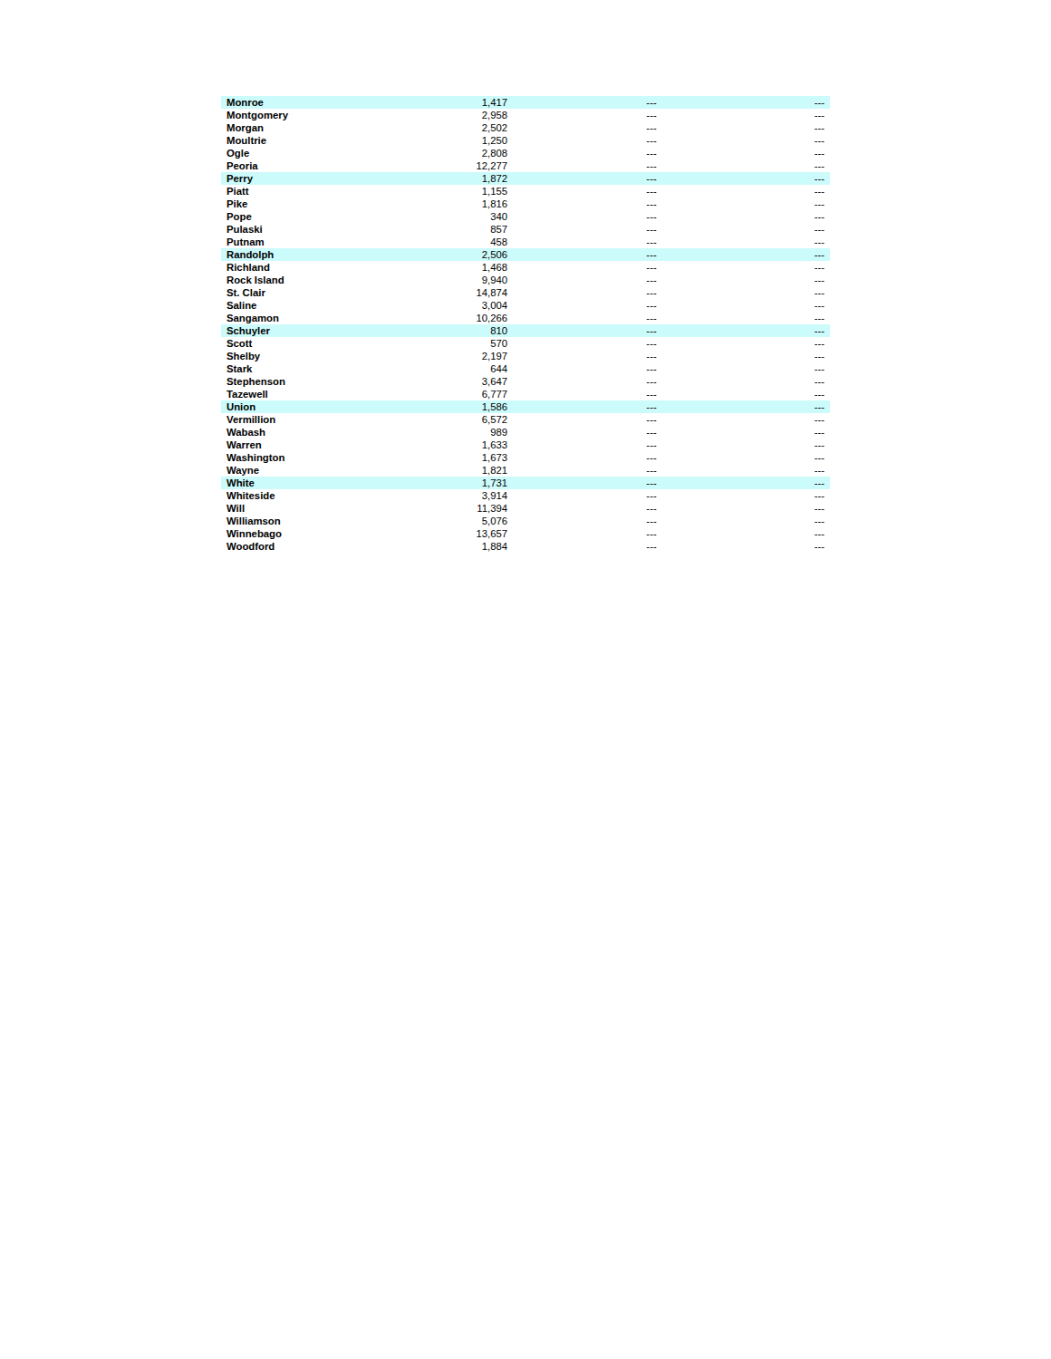| Monroe | 1,417 | --- | --- |
| Montgomery | 2,958 | --- | --- |
| Morgan | 2,502 | --- | --- |
| Moultrie | 1,250 | --- | --- |
| Ogle | 2,808 | --- | --- |
| Peoria | 12,277 | --- | --- |
| Perry | 1,872 | --- | --- |
| Piatt | 1,155 | --- | --- |
| Pike | 1,816 | --- | --- |
| Pope | 340 | --- | --- |
| Pulaski | 857 | --- | --- |
| Putnam | 458 | --- | --- |
| Randolph | 2,506 | --- | --- |
| Richland | 1,468 | --- | --- |
| Rock Island | 9,940 | --- | --- |
| St. Clair | 14,874 | --- | --- |
| Saline | 3,004 | --- | --- |
| Sangamon | 10,266 | --- | --- |
| Schuyler | 810 | --- | --- |
| Scott | 570 | --- | --- |
| Shelby | 2,197 | --- | --- |
| Stark | 644 | --- | --- |
| Stephenson | 3,647 | --- | --- |
| Tazewell | 6,777 | --- | --- |
| Union | 1,586 | --- | --- |
| Vermillion | 6,572 | --- | --- |
| Wabash | 989 | --- | --- |
| Warren | 1,633 | --- | --- |
| Washington | 1,673 | --- | --- |
| Wayne | 1,821 | --- | --- |
| White | 1,731 | --- | --- |
| Whiteside | 3,914 | --- | --- |
| Will | 11,394 | --- | --- |
| Williamson | 5,076 | --- | --- |
| Winnebago | 13,657 | --- | --- |
| Woodford | 1,884 | --- | --- |